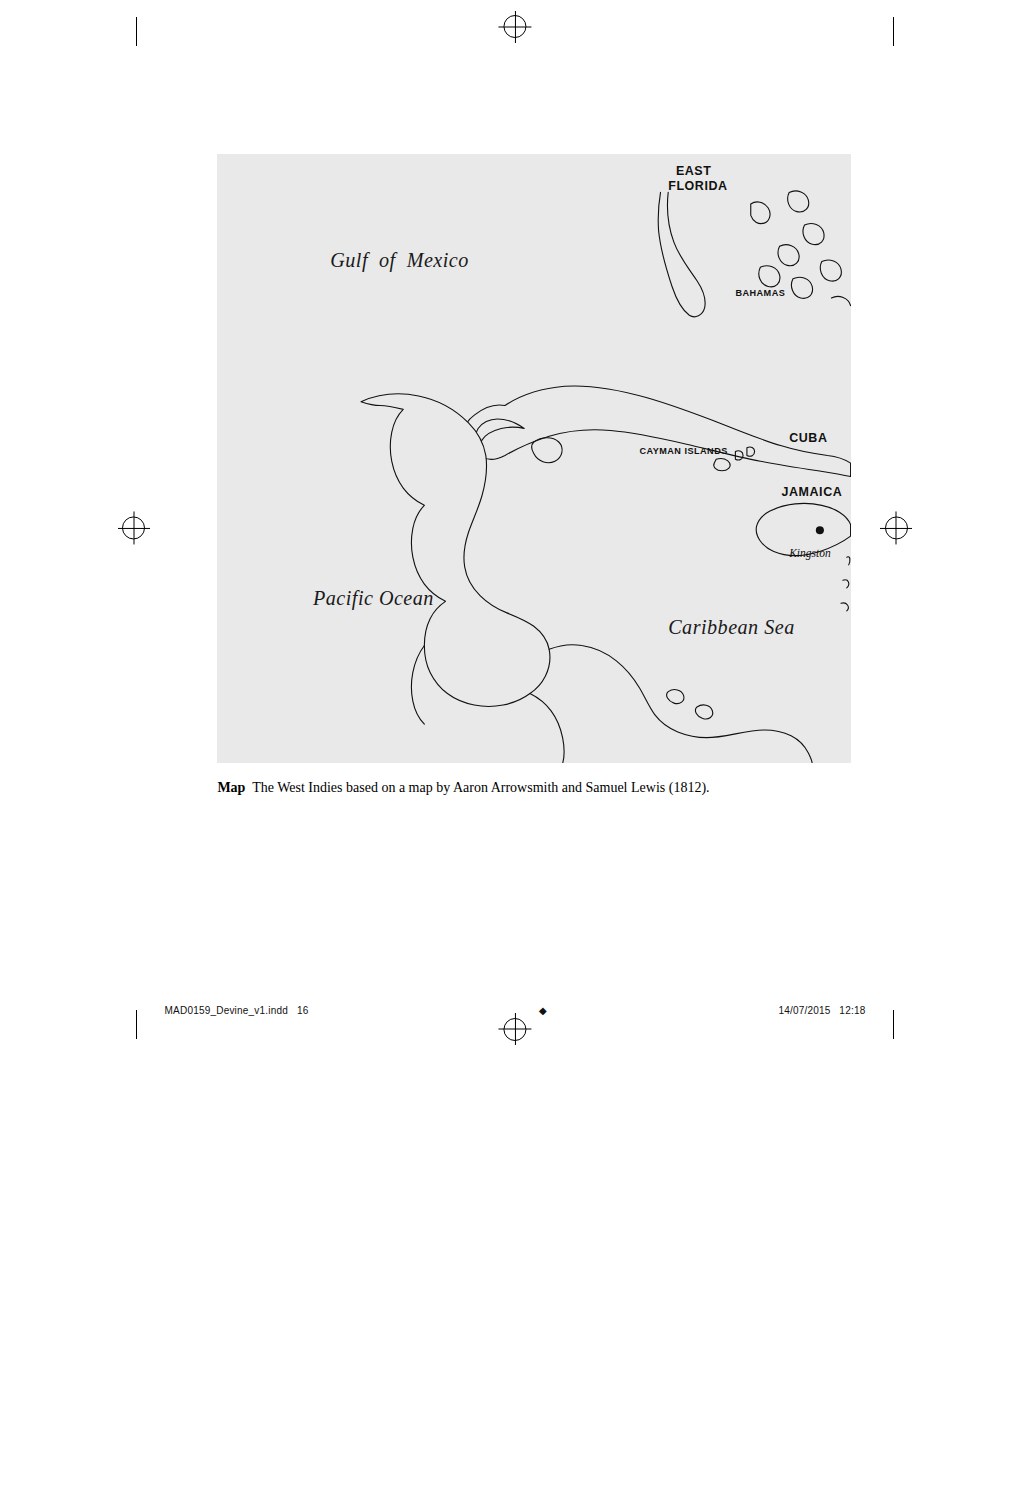Map of the West Indies Outline map showing the Gulf of Mexico, Caribbean Sea, Pacific Ocean, East Florida, the Bahamas, Cuba, the Cayman Islands, Jamaica with Kingston, the Yucatán peninsula and Central America. Gulf of Mexico Caribbean Sea Pacific Ocean EAST FLORIDA BAHAMAS CUBA CAYMAN ISLANDS JAMAICA Kingston
Map The West Indies based on a map by Aaron Arrowsmith and Samuel Lewis (1812).
MAD0159_Devine_v1.indd 16 ◆ 14/07/2015 12:18